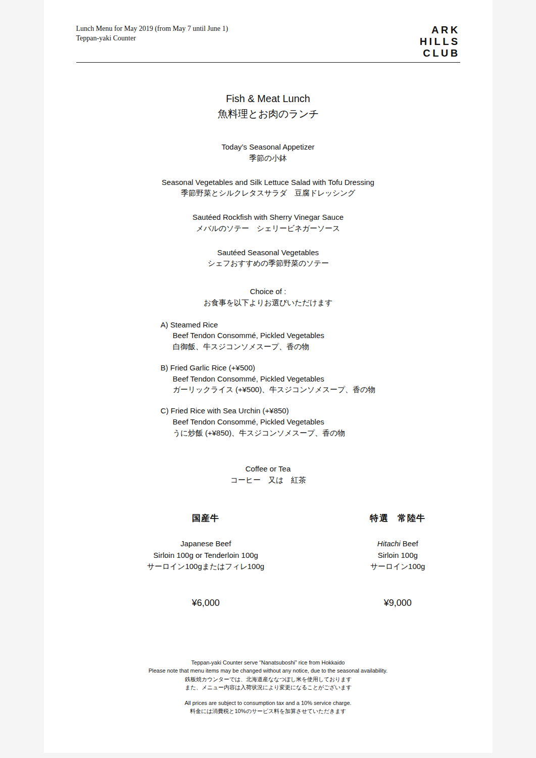Lunch Menu for May 2019 (from May 7 until June 1)
Teppan-yaki Counter
ARK
HILLS
CLUB
Fish & Meat Lunch 魚料理とお肉のランチ
Today’s Seasonal Appetizer 季節の小鉢
Seasonal Vegetables and Silk Lettuce Salad with Tofu Dressing 季節野菜とシルクレタスサラダ　豆腐ドレッシング
Sautéed Rockfish with Sherry Vinegar Sauce メバルのソテー　シェリービネガーソース
Sautéed Seasonal Vegetables シェフおすすめの季節野菜のソテー
Choice of : お食事を以下よりお選びいただけます
A) Steamed Rice Beef Tendon Consommé, Pickled Vegetables 白御飯、牛スジコンソメスープ、香の物
B) Fried Garlic Rice (+¥500) Beef Tendon Consommé, Pickled Vegetables ガーリックライス (+¥500)、牛スジコンソメスープ、香の物
C) Fried Rice with Sea Urchin (+¥850) Beef Tendon Consommé, Pickled Vegetables うに炒飯 (+¥850)、牛スジコンソメスープ、香の物
Coffee or Tea コーヒー　又は　紅茶
| 国産牛 | 特選 常陸牛 |
| --- | --- |
| Japanese Beef Sirloin 100g or Tenderloin 100g サーロイン100gまたはフィレ100g | Hitachi Beef Sirloin 100g サーロイン100g |
| ¥6,000 | ¥9,000 |
Teppan-yaki Counter serve “Nanatsuboshi” rice from Hokkaido
Please note that menu items may be changed without any notice, due to the seasonal availability.
鉄板焼カウンターでは、北海道産ななつぼし米を使用しております
また、メニュー内容は入荷状況により変更になることがございます
All prices are subject to consumption tax and a 10% service charge.
料金には消費税と10%のサービス料を加算させていただきます